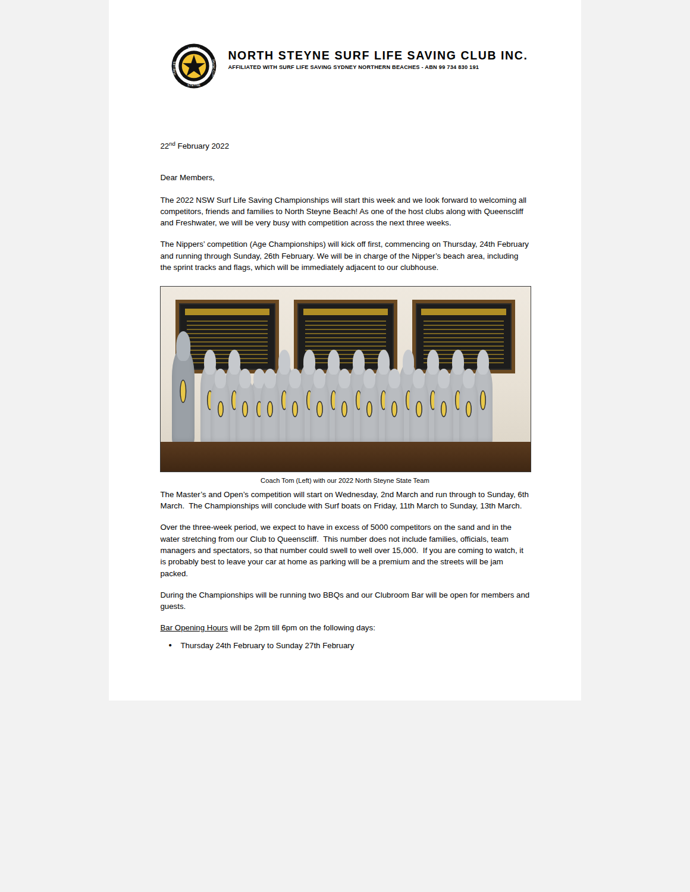NORTH STEYNE SURF LIFE SAVING CLUB
NORTH STEYNE SURF LIFE SAVING CLUB INC.
AFFILIATED WITH SURF LIFE SAVING SYDNEY NORTHERN BEACHES - ABN 99 734 830 191
22nd February 2022
Dear Members,
The 2022 NSW Surf Life Saving Championships will start this week and we look forward to welcoming all competitors, friends and families to North Steyne Beach! As one of the host clubs along with Queenscliff and Freshwater, we will be very busy with competition across the next three weeks.
The Nippers’ competition (Age Championships) will kick off first, commencing on Thursday, 24th February and running through Sunday, 26th February. We will be in charge of the Nipper’s beach area, including the sprint tracks and flags, which will be immediately adjacent to our clubhouse.
Coach Tom (Left) with our 2022 North Steyne State Team
The Master’s and Open’s competition will start on Wednesday, 2nd March and run through to Sunday, 6th March. The Championships will conclude with Surf boats on Friday, 11th March to Sunday, 13th March.
Over the three-week period, we expect to have in excess of 5000 competitors on the sand and in the water stretching from our Club to Queenscliff. This number does not include families, officials, team managers and spectators, so that number could swell to well over 15,000. If you are coming to watch, it is probably best to leave your car at home as parking will be a premium and the streets will be jam packed.
During the Championships will be running two BBQs and our Clubroom Bar will be open for members and guests.
Bar Opening Hours will be 2pm till 6pm on the following days:
Thursday 24th February to Sunday 27th February